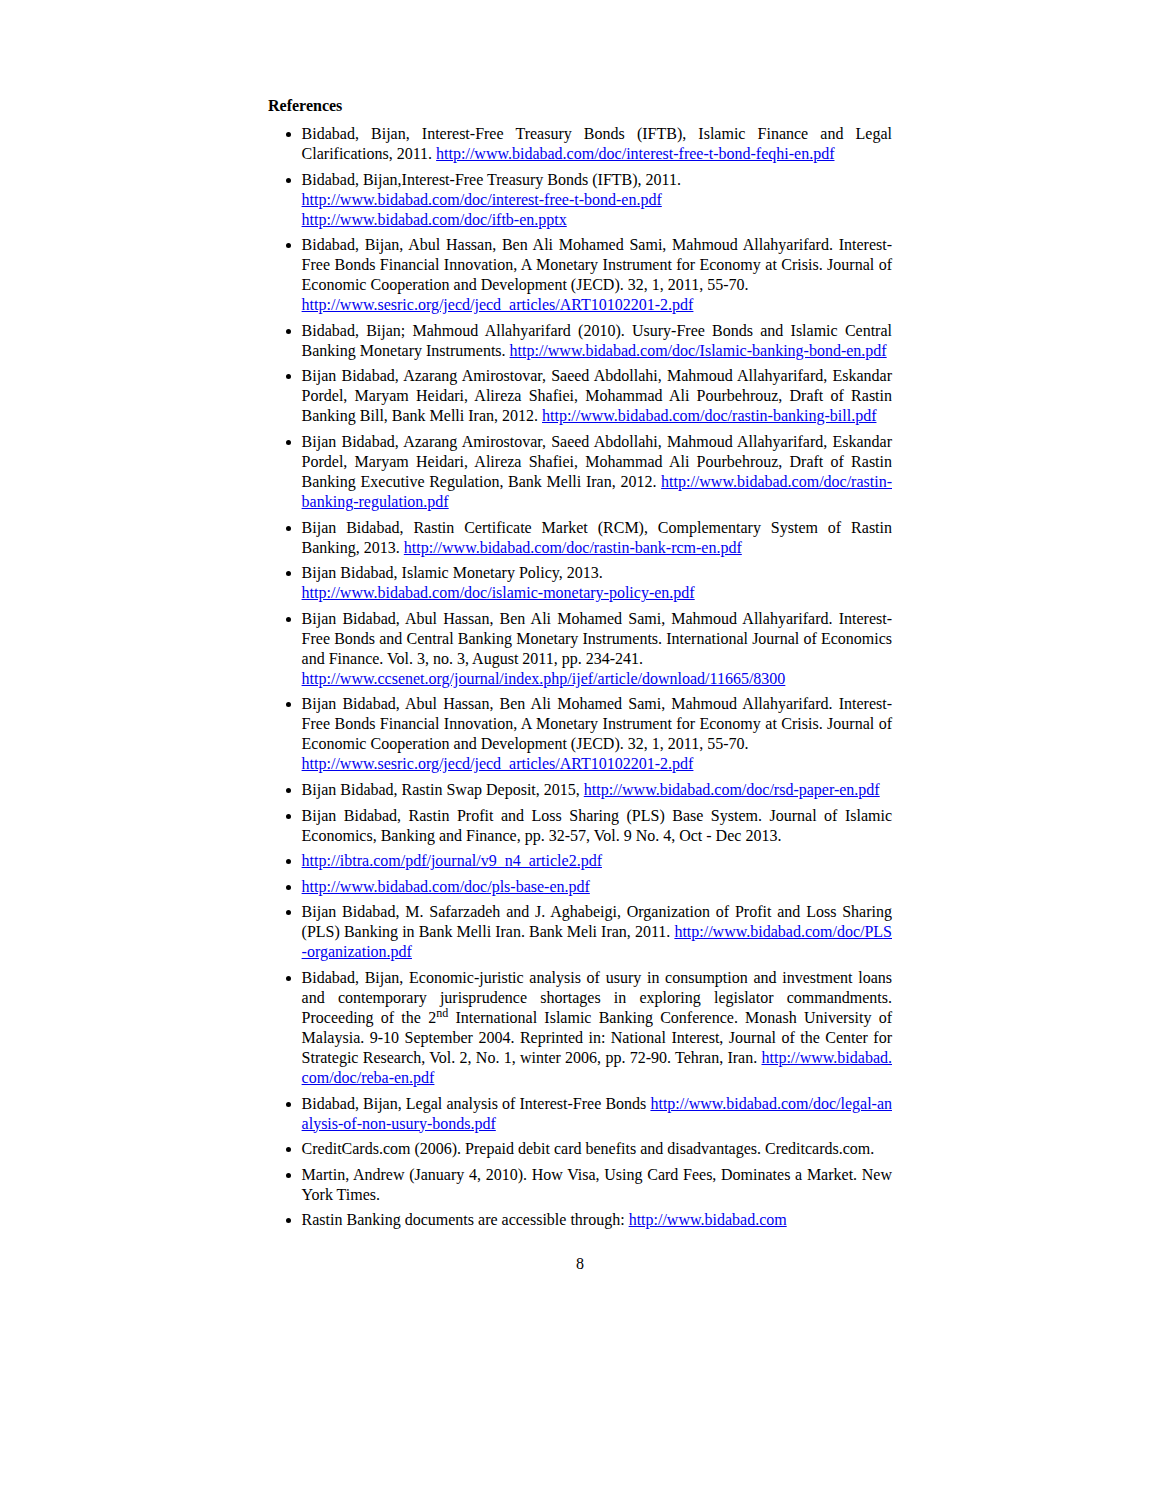References
Bidabad, Bijan, Interest-Free Treasury Bonds (IFTB), Islamic Finance and Legal Clarifications, 2011. http://www.bidabad.com/doc/interest-free-t-bond-feqhi-en.pdf
Bidabad, Bijan,Interest-Free Treasury Bonds (IFTB), 2011.
http://www.bidabad.com/doc/interest-free-t-bond-en.pdf
http://www.bidabad.com/doc/iftb-en.pptx
Bidabad, Bijan, Abul Hassan, Ben Ali Mohamed Sami, Mahmoud Allahyarifard. Interest-Free Bonds Financial Innovation, A Monetary Instrument for Economy at Crisis. Journal of Economic Cooperation and Development (JECD). 32, 1, 2011, 55-70.
http://www.sesric.org/jecd/jecd_articles/ART10102201-2.pdf
Bidabad, Bijan; Mahmoud Allahyarifard (2010). Usury-Free Bonds and Islamic Central Banking Monetary Instruments. http://www.bidabad.com/doc/Islamic-banking-bond-en.pdf
Bijan Bidabad, Azarang Amirostovar, Saeed Abdollahi, Mahmoud Allahyarifard, Eskandar Pordel, Maryam Heidari, Alireza Shafiei, Mohammad Ali Pourbehrouz, Draft of Rastin Banking Bill, Bank Melli Iran, 2012. http://www.bidabad.com/doc/rastin-banking-bill.pdf
Bijan Bidabad, Azarang Amirostovar, Saeed Abdollahi, Mahmoud Allahyarifard, Eskandar Pordel, Maryam Heidari, Alireza Shafiei, Mohammad Ali Pourbehrouz, Draft of Rastin Banking Executive Regulation, Bank Melli Iran, 2012. http://www.bidabad.com/doc/rastin-banking-regulation.pdf
Bijan Bidabad, Rastin Certificate Market (RCM), Complementary System of Rastin Banking, 2013. http://www.bidabad.com/doc/rastin-bank-rcm-en.pdf
Bijan Bidabad, Islamic Monetary Policy, 2013.
http://www.bidabad.com/doc/islamic-monetary-policy-en.pdf
Bijan Bidabad, Abul Hassan, Ben Ali Mohamed Sami, Mahmoud Allahyarifard. Interest-Free Bonds and Central Banking Monetary Instruments. International Journal of Economics and Finance. Vol. 3, no. 3, August 2011, pp. 234-241.
http://www.ccsenet.org/journal/index.php/ijef/article/download/11665/8300
Bijan Bidabad, Abul Hassan, Ben Ali Mohamed Sami, Mahmoud Allahyarifard. Interest-Free Bonds Financial Innovation, A Monetary Instrument for Economy at Crisis. Journal of Economic Cooperation and Development (JECD). 32, 1, 2011, 55-70.
http://www.sesric.org/jecd/jecd_articles/ART10102201-2.pdf
Bijan Bidabad, Rastin Swap Deposit, 2015, http://www.bidabad.com/doc/rsd-paper-en.pdf
Bijan Bidabad, Rastin Profit and Loss Sharing (PLS) Base System. Journal of Islamic Economics, Banking and Finance, pp. 32-57, Vol. 9 No. 4, Oct - Dec 2013.
http://ibtra.com/pdf/journal/v9_n4_article2.pdf
http://www.bidabad.com/doc/pls-base-en.pdf
Bijan Bidabad, M. Safarzadeh and J. Aghabeigi, Organization of Profit and Loss Sharing (PLS) Banking in Bank Melli Iran. Bank Meli Iran, 2011. http://www.bidabad.com/doc/PLS-organization.pdf
Bidabad, Bijan, Economic-juristic analysis of usury in consumption and investment loans and contemporary jurisprudence shortages in exploring legislator commandments. Proceeding of the 2nd International Islamic Banking Conference. Monash University of Malaysia. 9-10 September 2004. Reprinted in: National Interest, Journal of the Center for Strategic Research, Vol. 2, No. 1, winter 2006, pp. 72-90. Tehran, Iran. http://www.bidabad.com/doc/reba-en.pdf
Bidabad, Bijan, Legal analysis of Interest-Free Bonds http://www.bidabad.com/doc/legal-analysis-of-non-usury-bonds.pdf
CreditCards.com (2006). Prepaid debit card benefits and disadvantages. Creditcards.com.
Martin, Andrew (January 4, 2010). How Visa, Using Card Fees, Dominates a Market. New York Times.
Rastin Banking documents are accessible through: http://www.bidabad.com
8